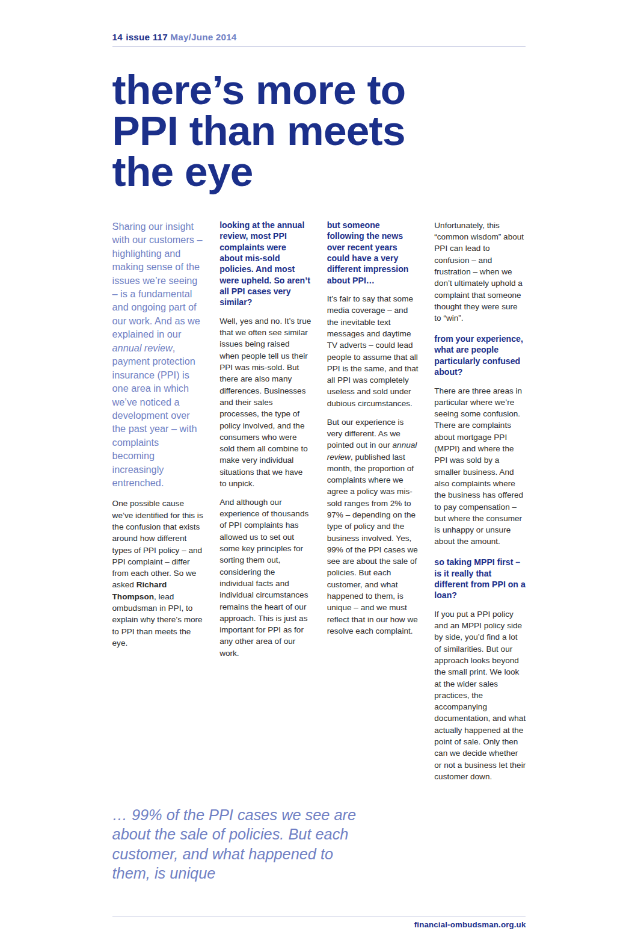14 issue 117 May/June 2014
there’s more to PPI than meets the eye
Sharing our insight with our customers – highlighting and making sense of the issues we’re seeing – is a fundamental and ongoing part of our work. And as we explained in our annual review, payment protection insurance (PPI) is one area in which we’ve noticed a development over the past year – with complaints becoming increasingly entrenched.
One possible cause we’ve identified for this is the confusion that exists around how different types of PPI policy – and PPI complaint – differ from each other. So we asked Richard Thompson, lead ombudsman in PPI, to explain why there’s more to PPI than meets the eye.
looking at the annual review, most PPI complaints were about mis-sold policies. And most were upheld. So aren’t all PPI cases very similar?
Well, yes and no. It’s true that we often see similar issues being raised when people tell us their PPI was mis-sold. But there are also many differences. Businesses and their sales processes, the type of policy involved, and the consumers who were sold them all combine to make very individual situations that we have to unpick.
And although our experience of thousands of PPI complaints has allowed us to set out some key principles for sorting them out, considering the individual facts and individual circumstances remains the heart of our approach. This is just as important for PPI as for any other area of our work.
but someone following the news over recent years could have a very different impression about PPI…
It’s fair to say that some media coverage – and the inevitable text messages and daytime TV adverts – could lead people to assume that all PPI is the same, and that all PPI was completely useless and sold under dubious circumstances.
But our experience is very different. As we pointed out in our annual review, published last month, the proportion of complaints where we agree a policy was mis-sold ranges from 2% to 97% – depending on the type of policy and the business involved. Yes, 99% of the PPI cases we see are about the sale of policies. But each customer, and what happened to them, is unique – and we must reflect that in our how we resolve each complaint.
Unfortunately, this “common wisdom” about PPI can lead to confusion – and frustration – when we don’t ultimately uphold a complaint that someone thought they were sure to “win”.
from your experience, what are people particularly confused about?
There are three areas in particular where we’re seeing some confusion. There are complaints about mortgage PPI (MPPI) and where the PPI was sold by a smaller business. And also complaints where the business has offered to pay compensation – but where the consumer is unhappy or unsure about the amount.
so taking MPPI first – is it really that different from PPI on a loan?
If you put a PPI policy and an MPPI policy side by side, you’d find a lot of similarities. But our approach looks beyond the small print. We look at the wider sales practices, the accompanying documentation, and what actually happened at the point of sale. Only then can we decide whether or not a business let their customer down.
… 99% of the PPI cases we see are about the sale of policies. But each customer, and what happened to them, is unique
financial-ombudsman.org.uk